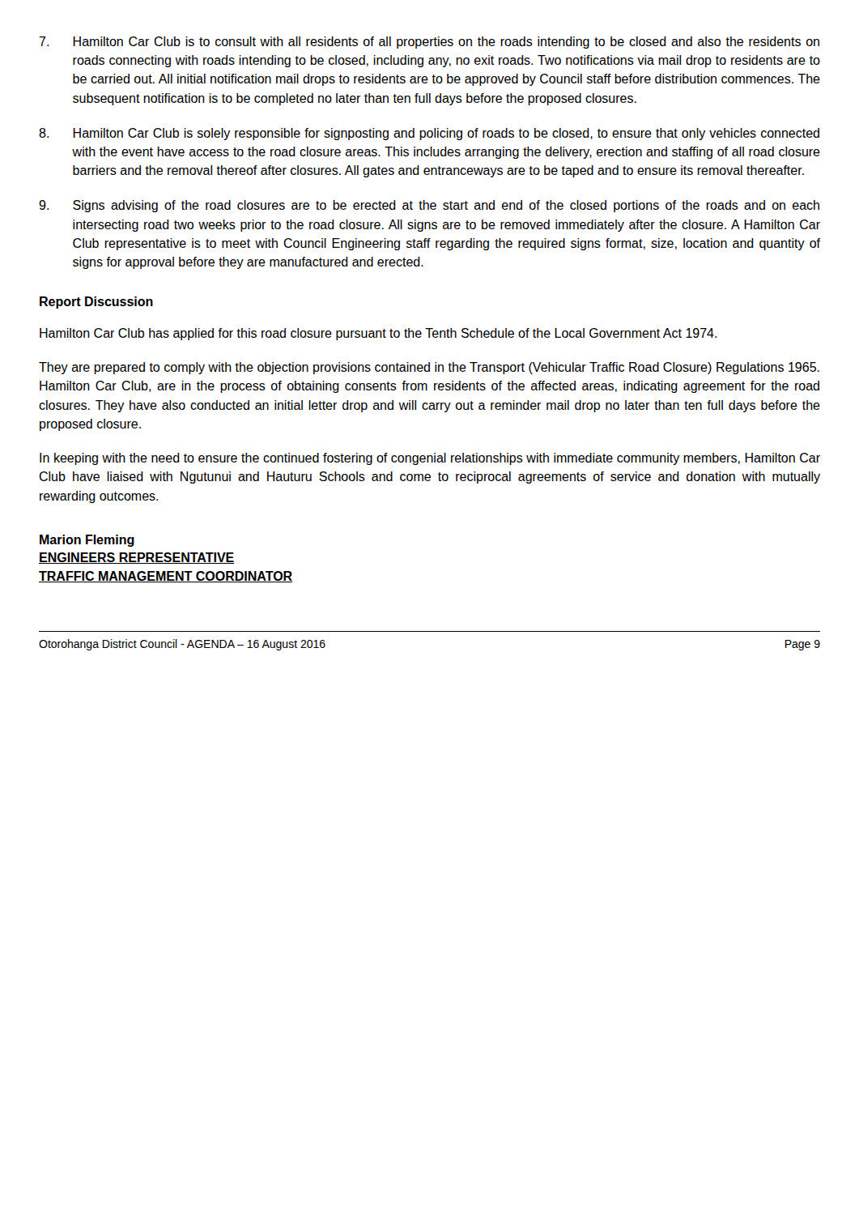7. Hamilton Car Club is to consult with all residents of all properties on the roads intending to be closed and also the residents on roads connecting with roads intending to be closed, including any, no exit roads. Two notifications via mail drop to residents are to be carried out. All initial notification mail drops to residents are to be approved by Council staff before distribution commences. The subsequent notification is to be completed no later than ten full days before the proposed closures.
8. Hamilton Car Club is solely responsible for signposting and policing of roads to be closed, to ensure that only vehicles connected with the event have access to the road closure areas. This includes arranging the delivery, erection and staffing of all road closure barriers and the removal thereof after closures. All gates and entranceways are to be taped and to ensure its removal thereafter.
9. Signs advising of the road closures are to be erected at the start and end of the closed portions of the roads and on each intersecting road two weeks prior to the road closure. All signs are to be removed immediately after the closure. A Hamilton Car Club representative is to meet with Council Engineering staff regarding the required signs format, size, location and quantity of signs for approval before they are manufactured and erected.
Report Discussion
Hamilton Car Club has applied for this road closure pursuant to the Tenth Schedule of the Local Government Act 1974.
They are prepared to comply with the objection provisions contained in the Transport (Vehicular Traffic Road Closure) Regulations 1965. Hamilton Car Club, are in the process of obtaining consents from residents of the affected areas, indicating agreement for the road closures. They have also conducted an initial letter drop and will carry out a reminder mail drop no later than ten full days before the proposed closure.
In keeping with the need to ensure the continued fostering of congenial relationships with immediate community members, Hamilton Car Club have liaised with Ngutunui and Hauturu Schools and come to reciprocal agreements of service and donation with mutually rewarding outcomes.
Marion Fleming ENGINEERS REPRESENTATIVE TRAFFIC MANAGEMENT COORDINATOR
Otorohanga District Council - AGENDA – 16 August 2016 Page 9